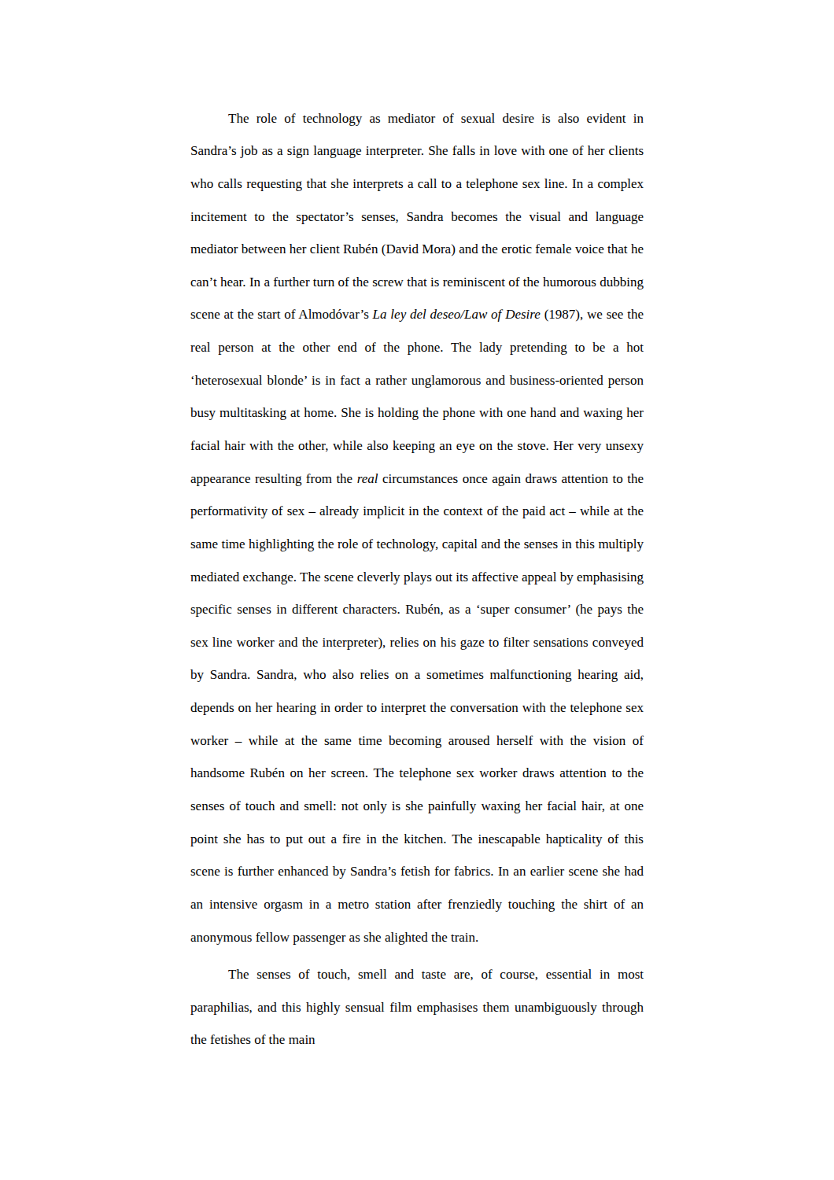The role of technology as mediator of sexual desire is also evident in Sandra’s job as a sign language interpreter. She falls in love with one of her clients who calls requesting that she interprets a call to a telephone sex line. In a complex incitement to the spectator’s senses, Sandra becomes the visual and language mediator between her client Rubén (David Mora) and the erotic female voice that he can’t hear. In a further turn of the screw that is reminiscent of the humorous dubbing scene at the start of Almodóvar’s La ley del deseo/Law of Desire (1987), we see the real person at the other end of the phone. The lady pretending to be a hot ‘heterosexual blonde’ is in fact a rather unglamorous and business-oriented person busy multitasking at home. She is holding the phone with one hand and waxing her facial hair with the other, while also keeping an eye on the stove. Her very unsexy appearance resulting from the real circumstances once again draws attention to the performativity of sex – already implicit in the context of the paid act – while at the same time highlighting the role of technology, capital and the senses in this multiply mediated exchange. The scene cleverly plays out its affective appeal by emphasising specific senses in different characters. Rubén, as a ‘super consumer’ (he pays the sex line worker and the interpreter), relies on his gaze to filter sensations conveyed by Sandra. Sandra, who also relies on a sometimes malfunctioning hearing aid, depends on her hearing in order to interpret the conversation with the telephone sex worker – while at the same time becoming aroused herself with the vision of handsome Rubén on her screen. The telephone sex worker draws attention to the senses of touch and smell: not only is she painfully waxing her facial hair, at one point she has to put out a fire in the kitchen. The inescapable hapticality of this scene is further enhanced by Sandra’s fetish for fabrics. In an earlier scene she had an intensive orgasm in a metro station after frenziedly touching the shirt of an anonymous fellow passenger as she alighted the train.
The senses of touch, smell and taste are, of course, essential in most paraphilias, and this highly sensual film emphasises them unambiguously through the fetishes of the main